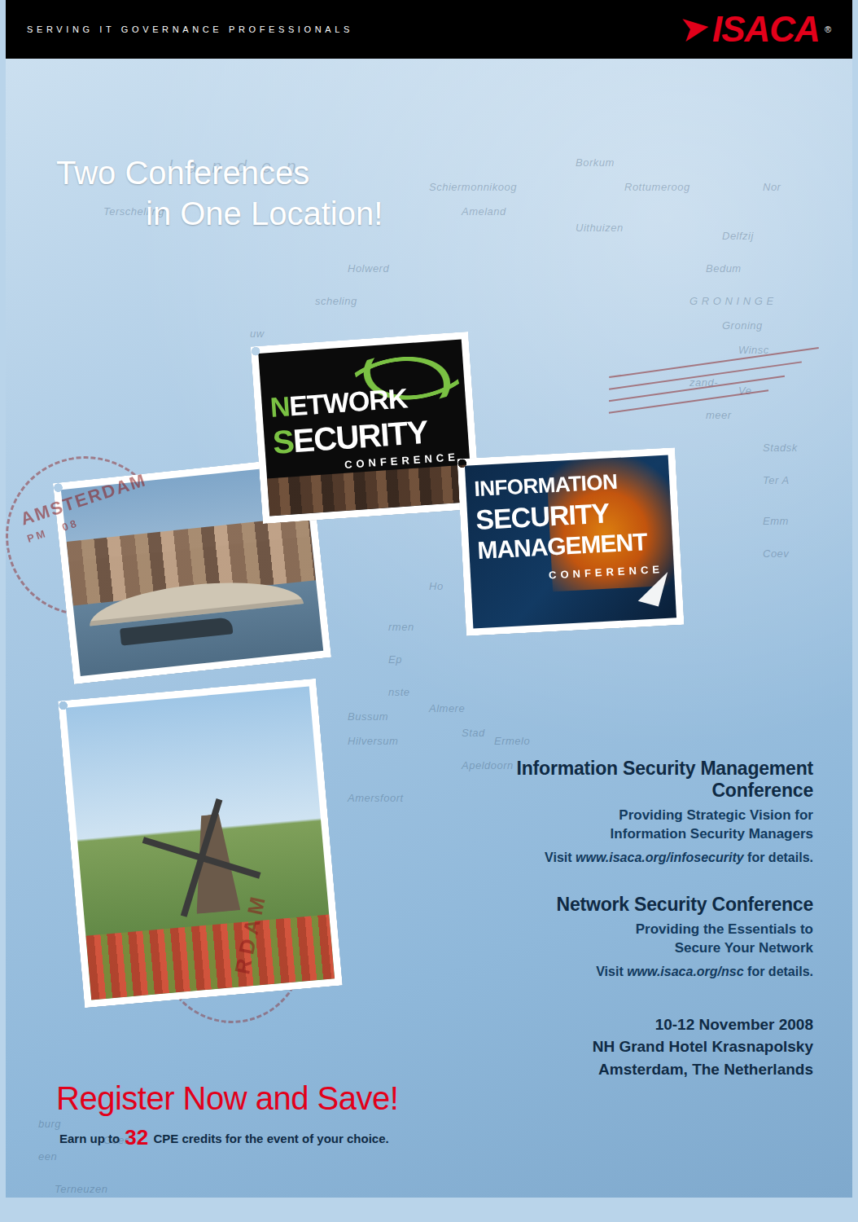Serving IT Governance Professionals
➤ISACA®
l a n d e n Terschelling Schiermonnikoog Ameland Borkum Rottumeroog Nor Uithuizen Delfzij Bedum G R O N I N G E Groning Winsc zand- Ve meer Stadsk Ter A Emm Coev Holwerd scheling uw Ho rmen Ep nste Bussum Almere Stad Hilversum Ermelo Apeldoorn Leiden Alphen a/d Rijn Soest Amersfoort Rijn Utrecht Zoetermeer ift Gouda LLAND Ed Rotterdam chiedam recht burg Goes een Terneuzen
Two Conferences in One Location!
AMSTERDAM PM 08
NETWORK
SECURITY
CONFERENCE
INFORMATION
SECURITY
MANAGEMENT
CONFERENCE
RDAM
Information Security Management Conference
Providing Strategic Vision for
Information Security Managers
Visit www.isaca.org/infosecurity for details.
Network Security Conference
Providing the Essentials to
Secure Your Network
Visit www.isaca.org/nsc for details.
10-12 November 2008
NH Grand Hotel Krasnapolsky
Amsterdam, The Netherlands
Register Now and Save!
Earn up to 32 CPE credits for the event of your choice.